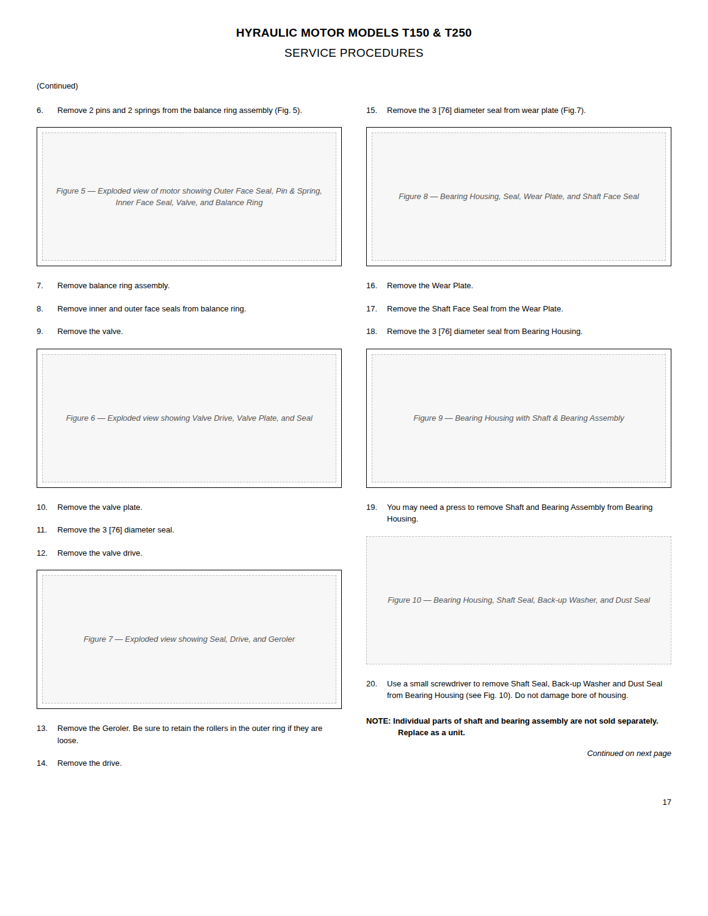HYRAULIC MOTOR MODELS T150 & T250
SERVICE PROCEDURES
(Continued)
6. Remove 2 pins and 2 springs from the balance ring assembly (Fig. 5).
Figure 5 — Exploded view of motor showing Outer Face Seal, Pin & Spring, Inner Face Seal, Valve, and Balance Ring
7. Remove balance ring assembly.
8. Remove inner and outer face seals from balance ring.
9. Remove the valve.
Figure 6 — Exploded view showing Valve Drive, Valve Plate, and Seal
10. Remove the valve plate.
11. Remove the 3 [76] diameter seal.
12. Remove the valve drive.
Figure 7 — Exploded view showing Seal, Drive, and Geroler
13. Remove the Geroler. Be sure to retain the rollers in the outer ring if they are loose.
14. Remove the drive.
15. Remove the 3 [76] diameter seal from wear plate (Fig.7).
Figure 8 — Bearing Housing, Seal, Wear Plate, and Shaft Face Seal
16. Remove the Wear Plate.
17. Remove the Shaft Face Seal from the Wear Plate.
18. Remove the 3 [76] diameter seal from Bearing Housing.
Figure 9 — Bearing Housing with Shaft & Bearing Assembly
19. You may need a press to remove Shaft and Bearing Assembly from Bearing Housing.
Figure 10 — Bearing Housing, Shaft Seal, Back-up Washer, and Dust Seal
20. Use a small screwdriver to remove Shaft Seal, Back-up Washer and Dust Seal from Bearing Housing (see Fig. 10). Do not damage bore of housing.
NOTE: Individual parts of shaft and bearing assembly are not sold separately. Replace as a unit.
Continued on next page
17